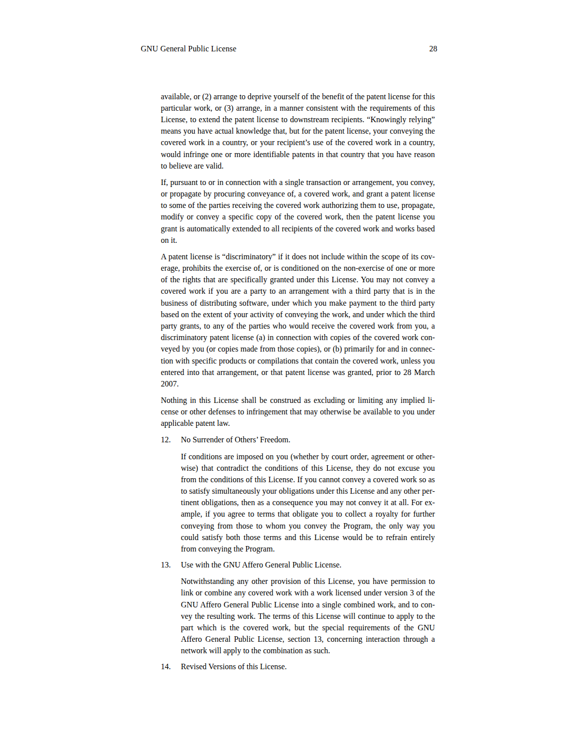GNU General Public License 28
available, or (2) arrange to deprive yourself of the benefit of the patent license for this particular work, or (3) arrange, in a manner consistent with the requirements of this License, to extend the patent license to downstream recipients. “Knowingly relying” means you have actual knowledge that, but for the patent license, your conveying the covered work in a country, or your recipient’s use of the covered work in a country, would infringe one or more identifiable patents in that country that you have reason to believe are valid.
If, pursuant to or in connection with a single transaction or arrangement, you convey, or propagate by procuring conveyance of, a covered work, and grant a patent license to some of the parties receiving the covered work authorizing them to use, propagate, modify or convey a specific copy of the covered work, then the patent license you grant is automatically extended to all recipients of the covered work and works based on it.
A patent license is “discriminatory” if it does not include within the scope of its coverage, prohibits the exercise of, or is conditioned on the non-exercise of one or more of the rights that are specifically granted under this License. You may not convey a covered work if you are a party to an arrangement with a third party that is in the business of distributing software, under which you make payment to the third party based on the extent of your activity of conveying the work, and under which the third party grants, to any of the parties who would receive the covered work from you, a discriminatory patent license (a) in connection with copies of the covered work conveyed by you (or copies made from those copies), or (b) primarily for and in connection with specific products or compilations that contain the covered work, unless you entered into that arrangement, or that patent license was granted, prior to 28 March 2007.
Nothing in this License shall be construed as excluding or limiting any implied license or other defenses to infringement that may otherwise be available to you under applicable patent law.
12.
No Surrender of Others’ Freedom.
If conditions are imposed on you (whether by court order, agreement or otherwise) that contradict the conditions of this License, they do not excuse you from the conditions of this License. If you cannot convey a covered work so as to satisfy simultaneously your obligations under this License and any other pertinent obligations, then as a consequence you may not convey it at all. For example, if you agree to terms that obligate you to collect a royalty for further conveying from those to whom you convey the Program, the only way you could satisfy both those terms and this License would be to refrain entirely from conveying the Program.
13.
Use with the GNU Affero General Public License.
Notwithstanding any other provision of this License, you have permission to link or combine any covered work with a work licensed under version 3 of the GNU Affero General Public License into a single combined work, and to convey the resulting work. The terms of this License will continue to apply to the part which is the covered work, but the special requirements of the GNU Affero General Public License, section 13, concerning interaction through a network will apply to the combination as such.
14.
Revised Versions of this License.